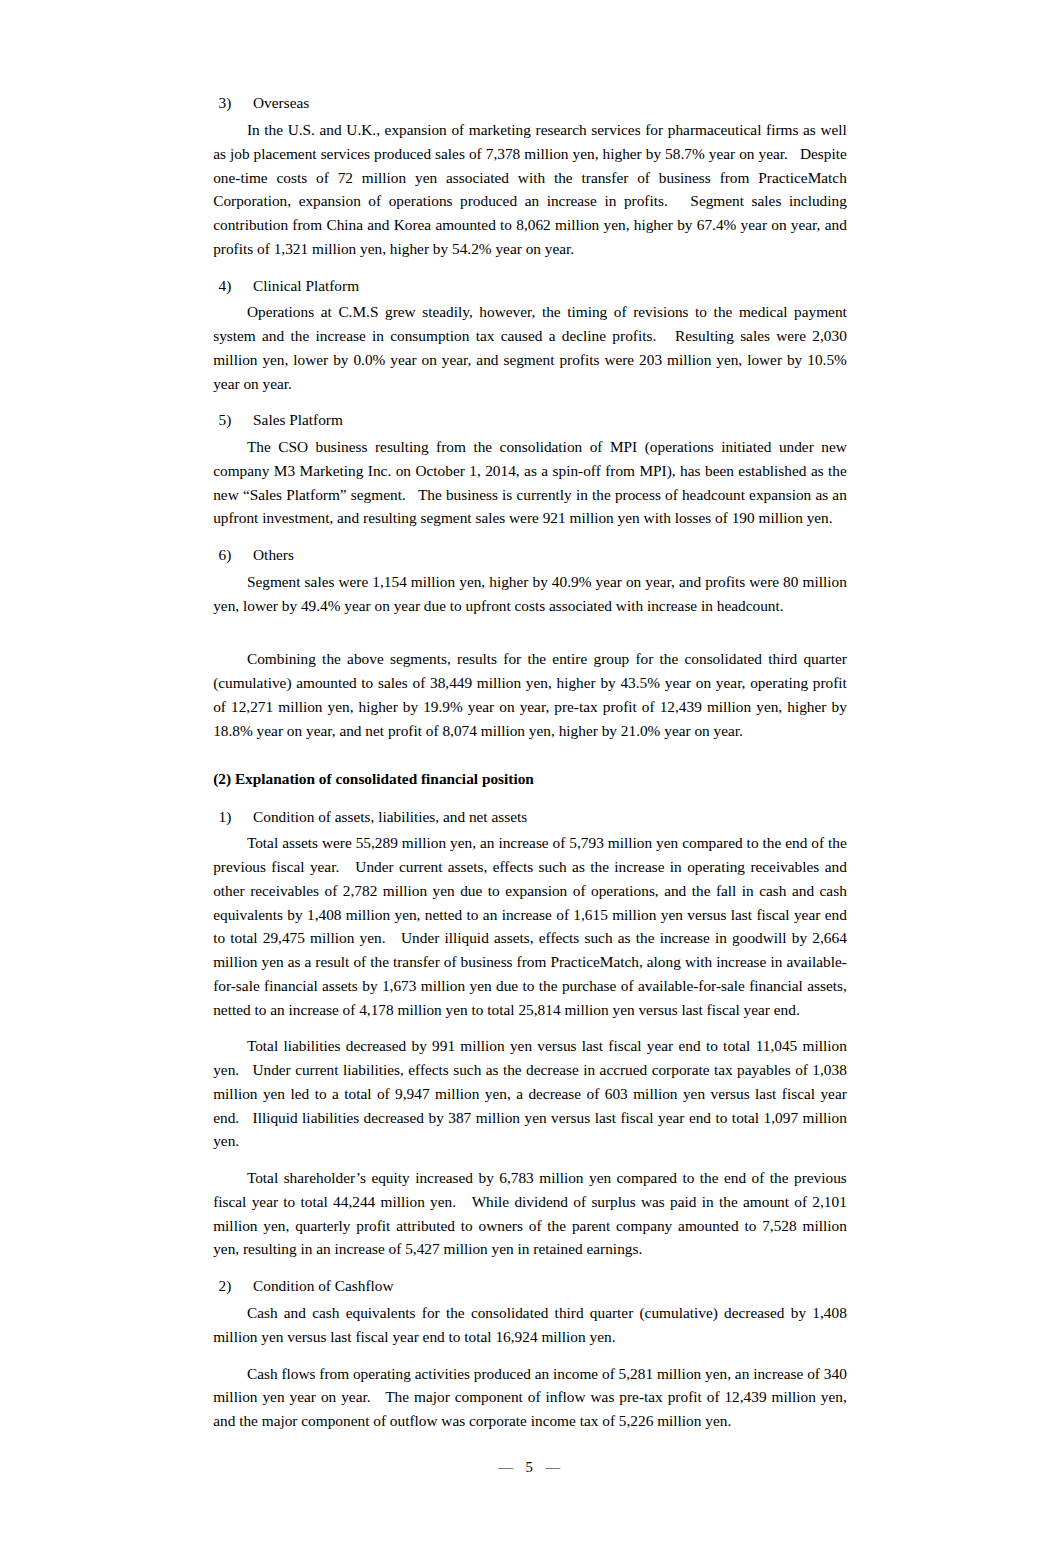3)
Overseas
In the U.S. and U.K., expansion of marketing research services for pharmaceutical firms as well as job placement services produced sales of 7,378 million yen, higher by 58.7% year on year. Despite one-time costs of 72 million yen associated with the transfer of business from PracticeMatch Corporation, expansion of operations produced an increase in profits. Segment sales including contribution from China and Korea amounted to 8,062 million yen, higher by 67.4% year on year, and profits of 1,321 million yen, higher by 54.2% year on year.
4)
Clinical Platform
Operations at C.M.S grew steadily, however, the timing of revisions to the medical payment system and the increase in consumption tax caused a decline profits. Resulting sales were 2,030 million yen, lower by 0.0% year on year, and segment profits were 203 million yen, lower by 10.5% year on year.
5)
Sales Platform
The CSO business resulting from the consolidation of MPI (operations initiated under new company M3 Marketing Inc. on October 1, 2014, as a spin-off from MPI), has been established as the new “Sales Platform” segment. The business is currently in the process of headcount expansion as an upfront investment, and resulting segment sales were 921 million yen with losses of 190 million yen.
6)
Others
Segment sales were 1,154 million yen, higher by 40.9% year on year, and profits were 80 million yen, lower by 49.4% year on year due to upfront costs associated with increase in headcount.
Combining the above segments, results for the entire group for the consolidated third quarter (cumulative) amounted to sales of 38,449 million yen, higher by 43.5% year on year, operating profit of 12,271 million yen, higher by 19.9% year on year, pre-tax profit of 12,439 million yen, higher by 18.8% year on year, and net profit of 8,074 million yen, higher by 21.0% year on year.
(2) Explanation of consolidated financial position
1)
Condition of assets, liabilities, and net assets
Total assets were 55,289 million yen, an increase of 5,793 million yen compared to the end of the previous fiscal year. Under current assets, effects such as the increase in operating receivables and other receivables of 2,782 million yen due to expansion of operations, and the fall in cash and cash equivalents by 1,408 million yen, netted to an increase of 1,615 million yen versus last fiscal year end to total 29,475 million yen. Under illiquid assets, effects such as the increase in goodwill by 2,664 million yen as a result of the transfer of business from PracticeMatch, along with increase in available-for-sale financial assets by 1,673 million yen due to the purchase of available-for-sale financial assets, netted to an increase of 4,178 million yen to total 25,814 million yen versus last fiscal year end.
Total liabilities decreased by 991 million yen versus last fiscal year end to total 11,045 million yen. Under current liabilities, effects such as the decrease in accrued corporate tax payables of 1,038 million yen led to a total of 9,947 million yen, a decrease of 603 million yen versus last fiscal year end. Illiquid liabilities decreased by 387 million yen versus last fiscal year end to total 1,097 million yen.
Total shareholder’s equity increased by 6,783 million yen compared to the end of the previous fiscal year to total 44,244 million yen. While dividend of surplus was paid in the amount of 2,101 million yen, quarterly profit attributed to owners of the parent company amounted to 7,528 million yen, resulting in an increase of 5,427 million yen in retained earnings.
2)
Condition of Cashflow
Cash and cash equivalents for the consolidated third quarter (cumulative) decreased by 1,408 million yen versus last fiscal year end to total 16,924 million yen.
Cash flows from operating activities produced an income of 5,281 million yen, an increase of 340 million yen year on year. The major component of inflow was pre-tax profit of 12,439 million yen, and the major component of outflow was corporate income tax of 5,226 million yen.
— 5 —